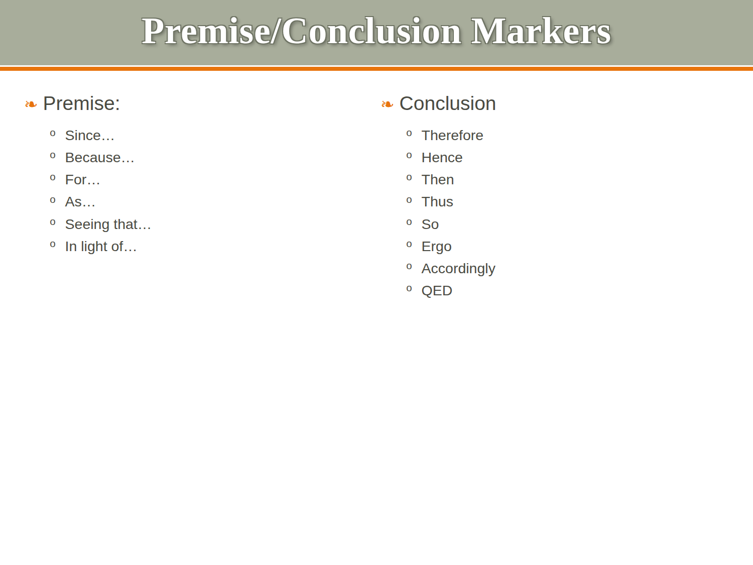Premise/Conclusion Markers
Premise:
Since…
Because…
For…
As…
Seeing that…
In light of…
Conclusion
Therefore
Hence
Then
Thus
So
Ergo
Accordingly
QED